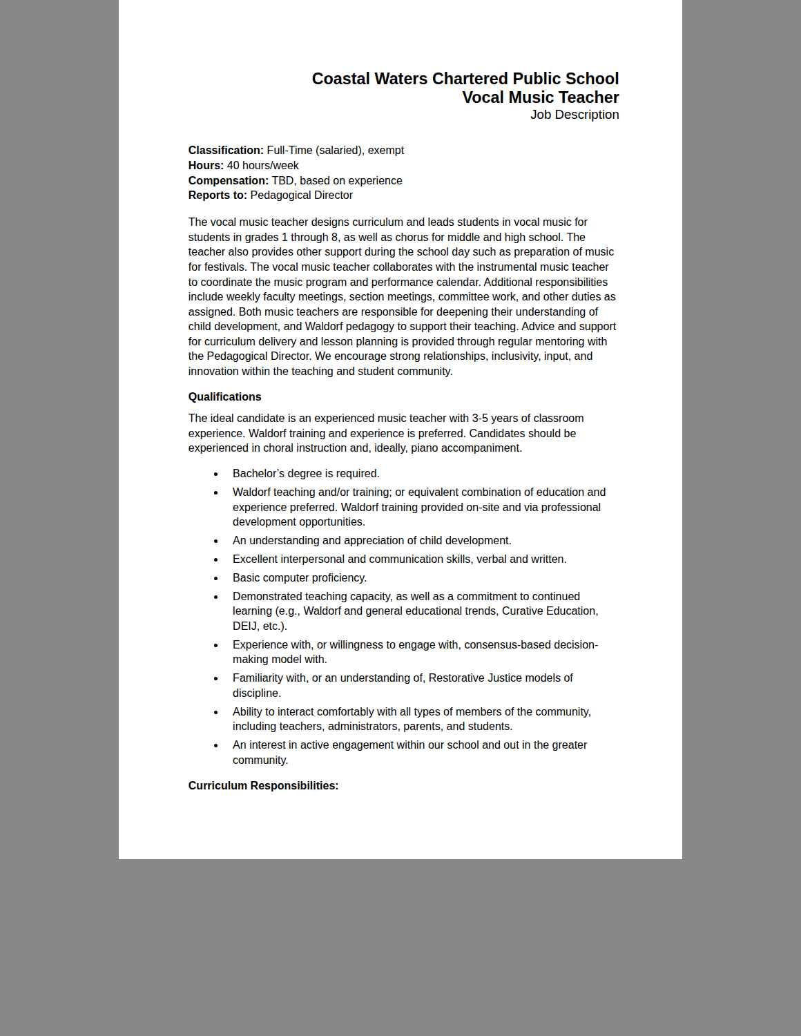Coastal Waters Chartered Public School
Vocal Music Teacher
Job Description
Classification: Full-Time (salaried), exempt
Hours: 40 hours/week
Compensation: TBD, based on experience
Reports to: Pedagogical Director
The vocal music teacher designs curriculum and leads students in vocal music for students in grades 1 through 8, as well as chorus for middle and high school. The teacher also provides other support during the school day such as preparation of music for festivals. The vocal music teacher collaborates with the instrumental music teacher to coordinate the music program and performance calendar. Additional responsibilities include weekly faculty meetings, section meetings, committee work, and other duties as assigned. Both music teachers are responsible for deepening their understanding of child development, and Waldorf pedagogy to support their teaching. Advice and support for curriculum delivery and lesson planning is provided through regular mentoring with the Pedagogical Director. We encourage strong relationships, inclusivity, input, and innovation within the teaching and student community.
Qualifications
The ideal candidate is an experienced music teacher with 3-5 years of classroom experience. Waldorf training and experience is preferred. Candidates should be experienced in choral instruction and, ideally, piano accompaniment.
Bachelor’s degree is required.
Waldorf teaching and/or training; or equivalent combination of education and experience preferred. Waldorf training provided on-site and via professional development opportunities.
An understanding and appreciation of child development.
Excellent interpersonal and communication skills, verbal and written.
Basic computer proficiency.
Demonstrated teaching capacity, as well as a commitment to continued learning (e.g., Waldorf and general educational trends, Curative Education, DEIJ, etc.).
Experience with, or willingness to engage with, consensus-based decision-making model with.
Familiarity with, or an understanding of, Restorative Justice models of discipline.
Ability to interact comfortably with all types of members of the community, including teachers, administrators, parents, and students.
An interest in active engagement within our school and out in the greater community.
Curriculum Responsibilities: